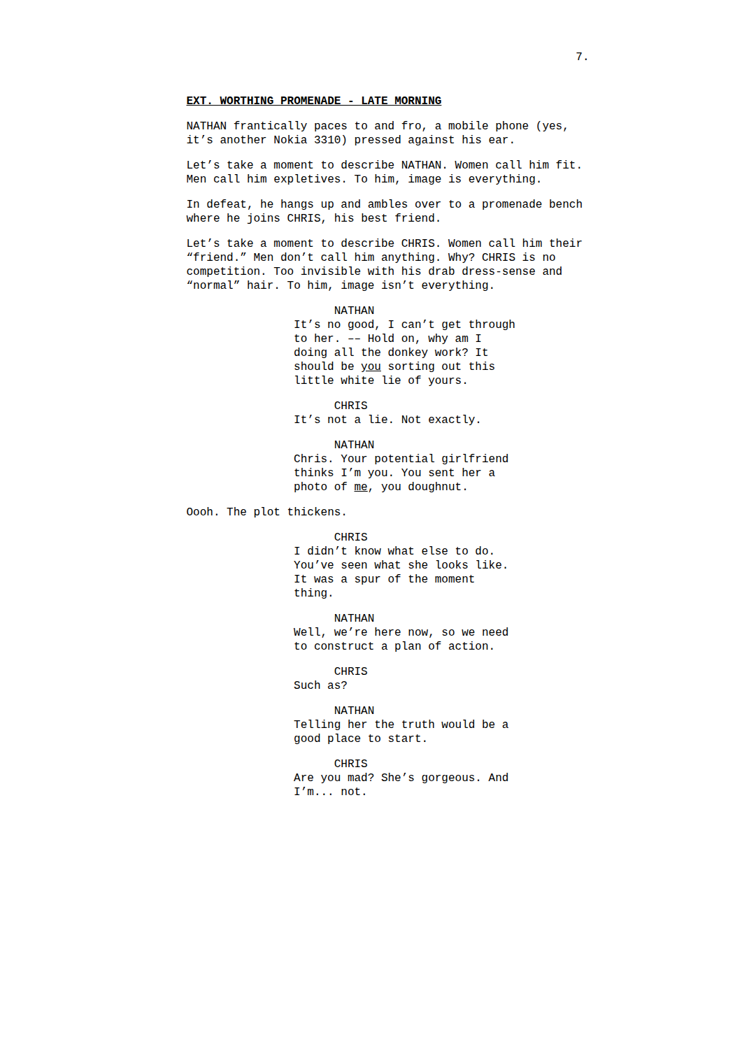7.
EXT. WORTHING PROMENADE - LATE MORNING
NATHAN frantically paces to and fro, a mobile phone (yes, it’s another Nokia 3310) pressed against his ear.
Let’s take a moment to describe NATHAN. Women call him fit. Men call him expletives. To him, image is everything.
In defeat, he hangs up and ambles over to a promenade bench where he joins CHRIS, his best friend.
Let’s take a moment to describe CHRIS. Women call him their “friend.” Men don’t call him anything. Why? CHRIS is no competition. Too invisible with his drab dress-sense and “normal” hair. To him, image isn’t everything.
NATHAN
It’s no good, I can’t get through to her. –– Hold on, why am I doing all the donkey work? It should be you sorting out this little white lie of yours.
CHRIS
It’s not a lie. Not exactly.
NATHAN
Chris. Your potential girlfriend thinks I’m you. You sent her a photo of me, you doughnut.
Oooh. The plot thickens.
CHRIS
I didn’t know what else to do. You’ve seen what she looks like. It was a spur of the moment thing.
NATHAN
Well, we’re here now, so we need to construct a plan of action.
CHRIS
Such as?
NATHAN
Telling her the truth would be a good place to start.
CHRIS
Are you mad? She’s gorgeous. And I’m... not.